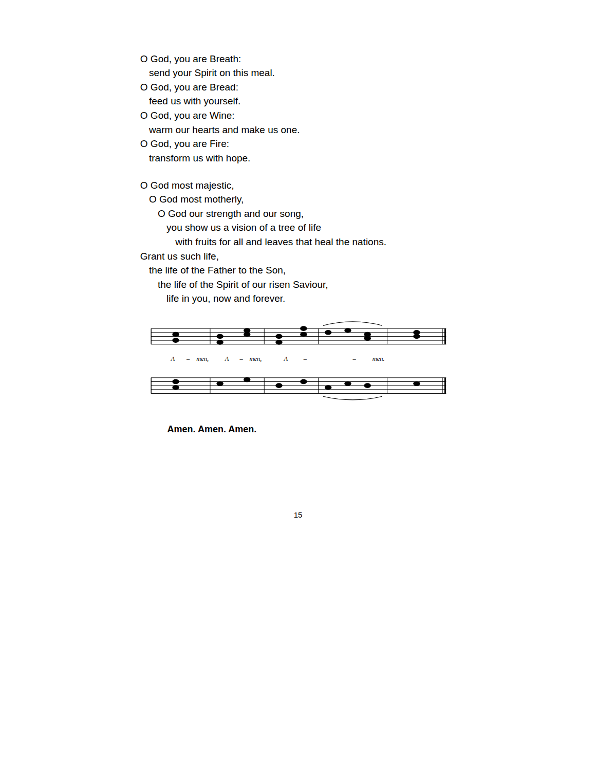O God, you are Breath:
send your Spirit on this meal.
O God, you are Bread:
feed us with yourself.
O God, you are Wine:
warm our hearts and make us one.
O God, you are Fire:
transform us with hope.
O God most majestic,
O God most motherly,
O God our strength and our song,
you show us a vision of a tree of life
with fruits for all and leaves that heal the nations.
Grant us such life,
the life of the Father to the Son,
the life of the Spirit of our risen Saviour,
life in you, now and forever.
A – men, A – men, A – – men.
Amen. Amen. Amen.
15